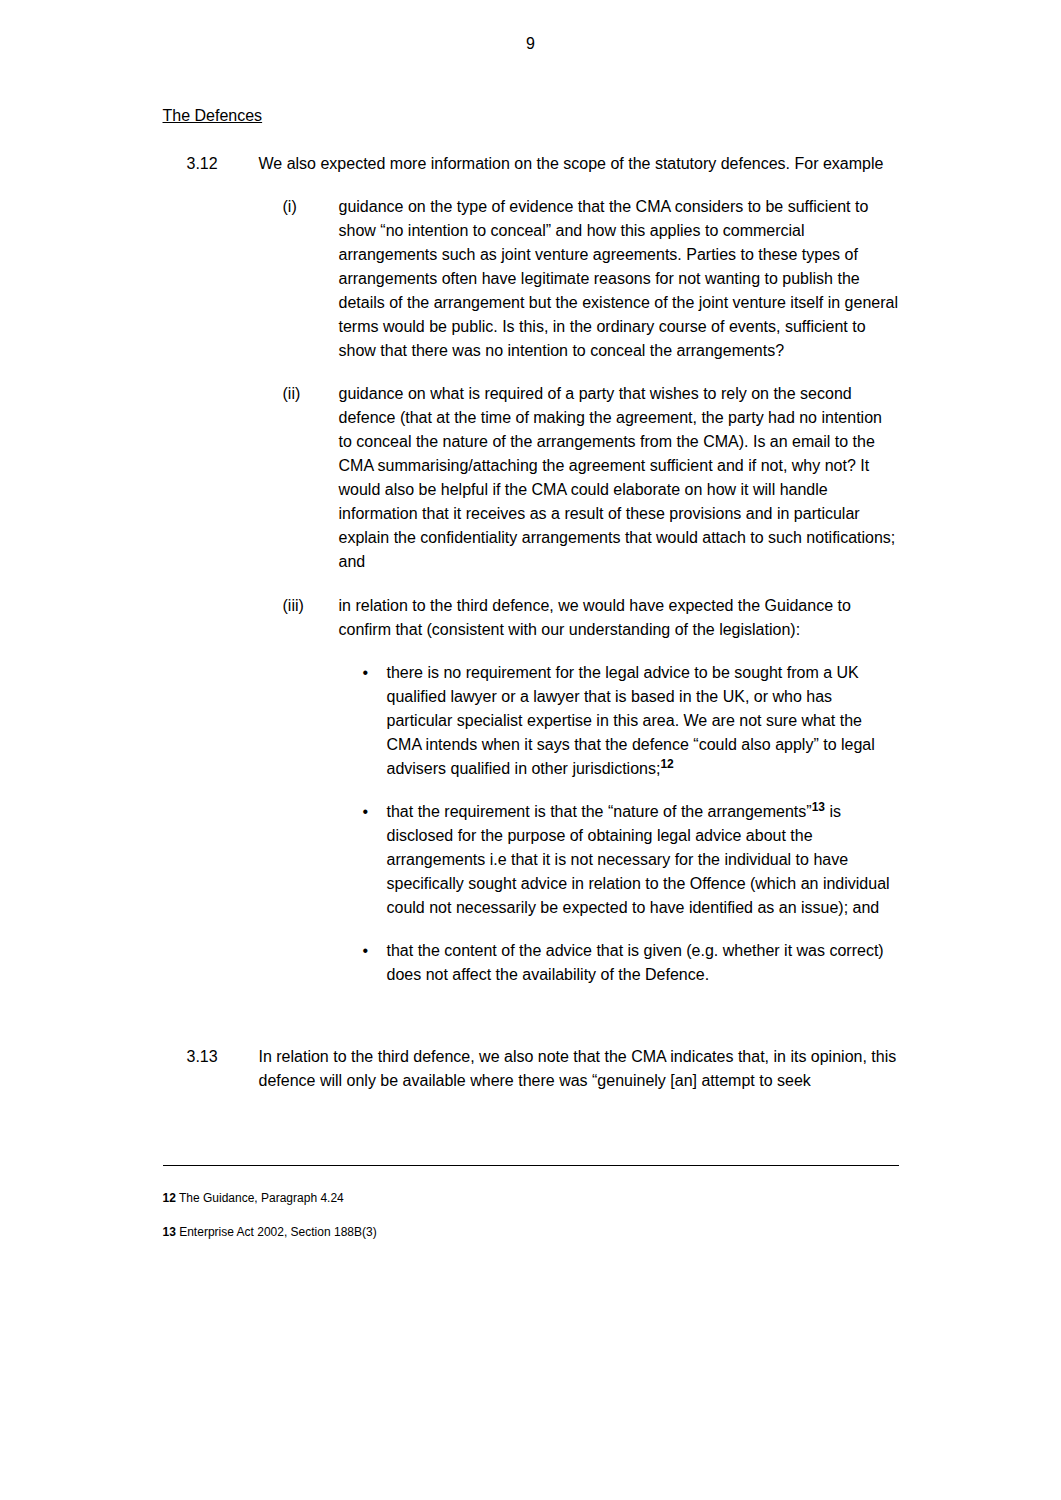9
The Defences
3.12
We also expected more information on the scope of the statutory defences. For example
guidance on the type of evidence that the CMA considers to be sufficient to show “no intention to conceal” and how this applies to commercial arrangements such as joint venture agreements. Parties to these types of arrangements often have legitimate reasons for not wanting to publish the details of the arrangement but the existence of the joint venture itself in general terms would be public. Is this, in the ordinary course of events, sufficient to show that there was no intention to conceal the arrangements?
guidance on what is required of a party that wishes to rely on the second defence (that at the time of making the agreement, the party had no intention to conceal the nature of the arrangements from the CMA). Is an email to the CMA summarising/attaching the agreement sufficient and if not, why not? It would also be helpful if the CMA could elaborate on how it will handle information that it receives as a result of these provisions and in particular explain the confidentiality arrangements that would attach to such notifications; and
in relation to the third defence, we would have expected the Guidance to confirm that (consistent with our understanding of the legislation):
there is no requirement for the legal advice to be sought from a UK qualified lawyer or a lawyer that is based in the UK, or who has particular specialist expertise in this area. We are not sure what the CMA intends when it says that the defence “could also apply” to legal advisers qualified in other jurisdictions;12
that the requirement is that the “nature of the arrangements”13 is disclosed for the purpose of obtaining legal advice about the arrangements i.e that it is not necessary for the individual to have specifically sought advice in relation to the Offence (which an individual could not necessarily be expected to have identified as an issue); and
that the content of the advice that is given (e.g. whether it was correct) does not affect the availability of the Defence.
3.13
In relation to the third defence, we also note that the CMA indicates that, in its opinion, this defence will only be available where there was “genuinely [an] attempt to seek
12 The Guidance, Paragraph 4.24
13 Enterprise Act 2002, Section 188B(3)